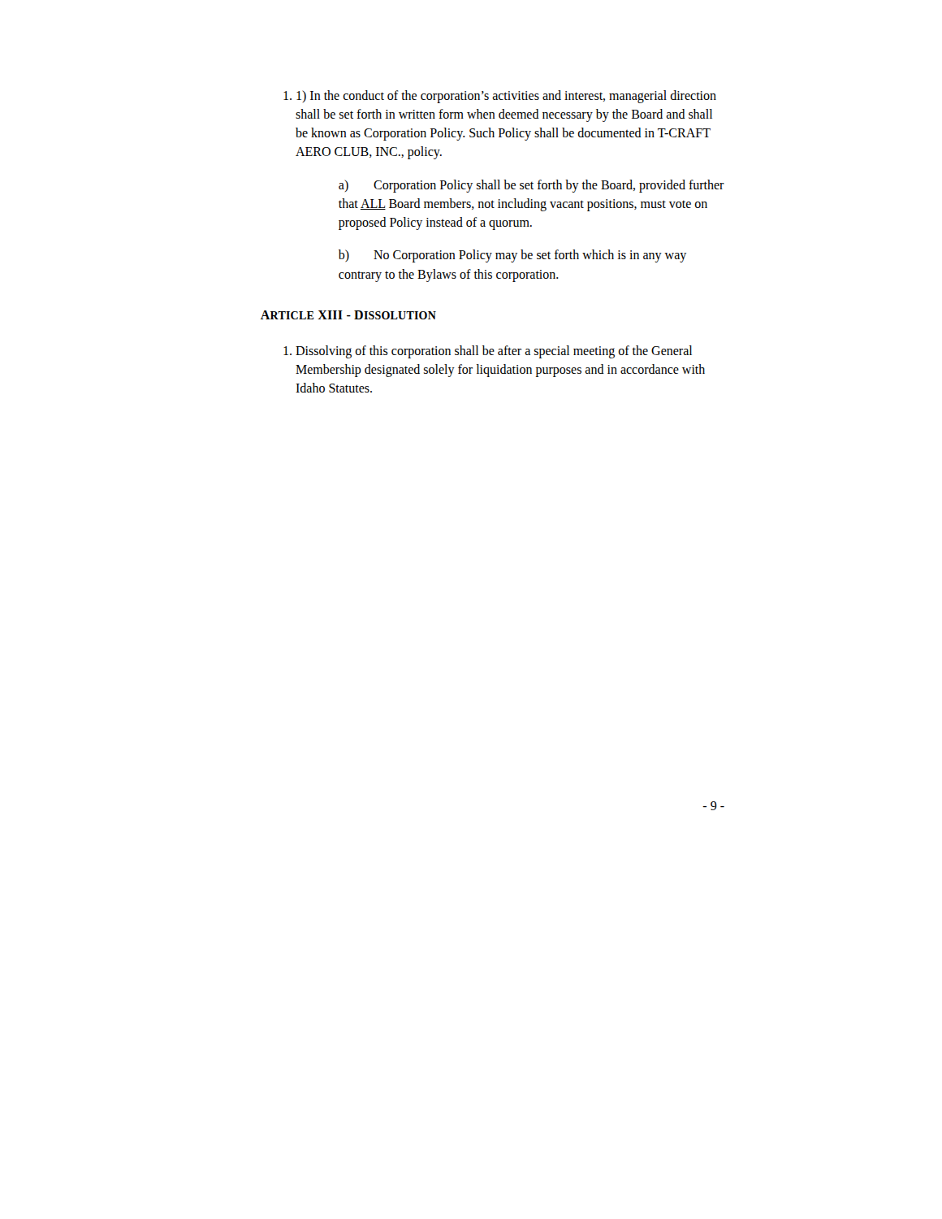1) In the conduct of the corporation’s activities and interest, managerial direction shall be set forth in written form when deemed necessary by the Board and shall be known as Corporation Policy. Such Policy shall be documented in T-CRAFT AERO CLUB, INC., policy.
a) Corporation Policy shall be set forth by the Board, provided further that ALL Board members, not including vacant positions, must vote on proposed Policy instead of a quorum.
b) No Corporation Policy may be set forth which is in any way contrary to the Bylaws of this corporation.
ARTICLE XIII - DISSOLUTION
Dissolving of this corporation shall be after a special meeting of the General Membership designated solely for liquidation purposes and in accordance with Idaho Statutes.
- 9 -